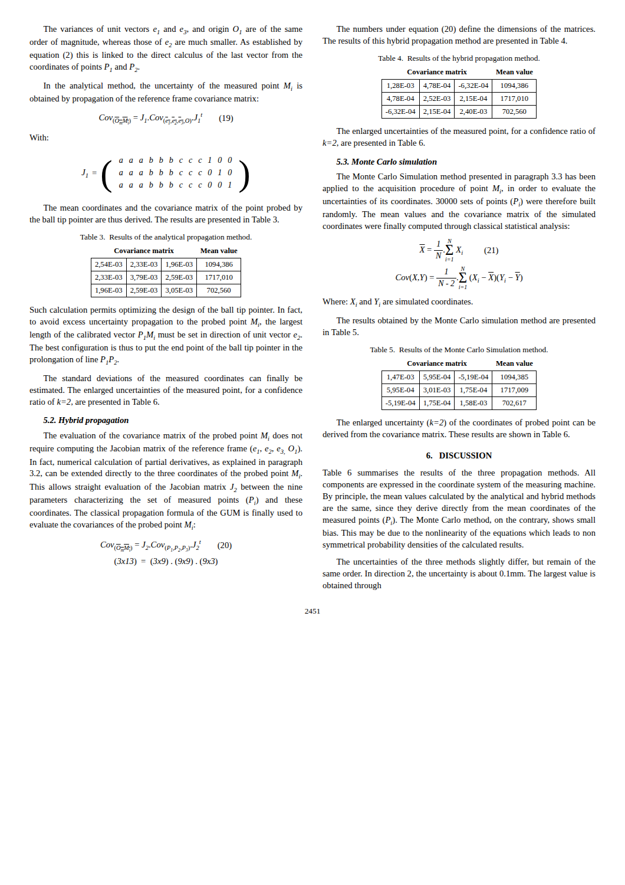The variances of unit vectors e1 and e3, and origin O1 are of the same order of magnitude, whereas those of e2 are much smaller. As established by equation (2) this is linked to the direct calculus of the last vector from the coordinates of points P1 and P2.
In the analytical method, the uncertainty of the measured point Mi is obtained by propagation of the reference frame covariance matrix:
Cov(OmMi) = J1.Cov(e1,e2,e3,O).J1t (19)
With:
J1 = (
| a | a | a | b | b | b | c | c | c | 1 | 0 | 0 |
| a | a | a | b | b | b | c | c | c | 0 | 1 | 0 |
| a | a | a | b | b | b | c | c | c | 0 | 0 | 1 |
)
The mean coordinates and the covariance matrix of the point probed by the ball tip pointer are thus derived. The results are presented in Table 3.
Table 3. Results of the analytical propagation method.
| Covariance matrix | Mean value |
| --- | --- |
| 2,54E-03 | 2,33E-03 | 1,96E-03 | 1094,386 |
| 2,33E-03 | 3,79E-03 | 2,59E-03 | 1717,010 |
| 1,96E-03 | 2,59E-03 | 3,05E-03 | 702,560 |
Such calculation permits optimizing the design of the ball tip pointer. In fact, to avoid excess uncertainty propagation to the probed point Mi, the largest length of the calibrated vector P1Mi must be set in direction of unit vector e2. The best configuration is thus to put the end point of the ball tip pointer in the prolongation of line P1P2.
The standard deviations of the measured coordinates can finally be estimated. The enlarged uncertainties of the measured point, for a confidence ratio of k=2, are presented in Table 6.
5.2. Hybrid propagation
The evaluation of the covariance matrix of the probed point Mi does not require computing the Jacobian matrix of the reference frame (e1, e2, e3, O1). In fact, numerical calculation of partial derivatives, as explained in paragraph 3.2, can be extended directly to the three coordinates of the probed point Mi. This allows straight evaluation of the Jacobian matrix J2 between the nine parameters characterizing the set of measured points (Pi) and these coordinates. The classical propagation formula of the GUM is finally used to evaluate the covariances of the probed point Mi:
Cov(OmMi) = J2.Cov(P1,P2,P3).J2t (20)
(3x13) = (3x9) . (9x9) . (9x3)
The numbers under equation (20) define the dimensions of the matrices. The results of this hybrid propagation method are presented in Table 4.
Table 4. Results of the hybrid propagation method.
| Covariance matrix | Mean value |
| --- | --- |
| 1,28E-03 | 4,78E-04 | -6,32E-04 | 1094,386 |
| 4,78E-04 | 2,52E-03 | 2,15E-04 | 1717,010 |
| -6,32E-04 | 2,15E-04 | 2,40E-03 | 702,560 |
The enlarged uncertainties of the measured point, for a confidence ratio of k=2, are presented in Table 6.
5.3. Monte Carlo simulation
The Monte Carlo Simulation method presented in paragraph 3.3 has been applied to the acquisition procedure of point Mi, in order to evaluate the uncertainties of its coordinates. 30000 sets of points (Pi) were therefore built randomly. The mean values and the covariance matrix of the simulated coordinates were finally computed through classical statistical analysis:
X = 1 N.NΣi=1 Xi (21)
Cov(X,Y) = 1 N - 2.NΣi=1 (Xi − X)(Yi − Y)
Where: Xi and Yi are simulated coordinates.
The results obtained by the Monte Carlo simulation method are presented in Table 5.
Table 5. Results of the Monte Carlo Simulation method.
| Covariance matrix | Mean value |
| --- | --- |
| 1,47E-03 | 5,95E-04 | -5,19E-04 | 1094,385 |
| 5,95E-04 | 3,01E-03 | 1,75E-04 | 1717,009 |
| -5,19E-04 | 1,75E-04 | 1,58E-03 | 702,617 |
The enlarged uncertainty (k=2) of the coordinates of probed point can be derived from the covariance matrix. These results are shown in Table 6.
6. Discussion
Table 6 summarises the results of the three propagation methods. All components are expressed in the coordinate system of the measuring machine. By principle, the mean values calculated by the analytical and hybrid methods are the same, since they derive directly from the mean coordinates of the measured points (Pi). The Monte Carlo method, on the contrary, shows small bias. This may be due to the nonlinearity of the equations which leads to non symmetrical probability densities of the calculated results.
The uncertainties of the three methods slightly differ, but remain of the same order. In direction 2, the uncertainty is about 0.1mm. The largest value is obtained through
2451